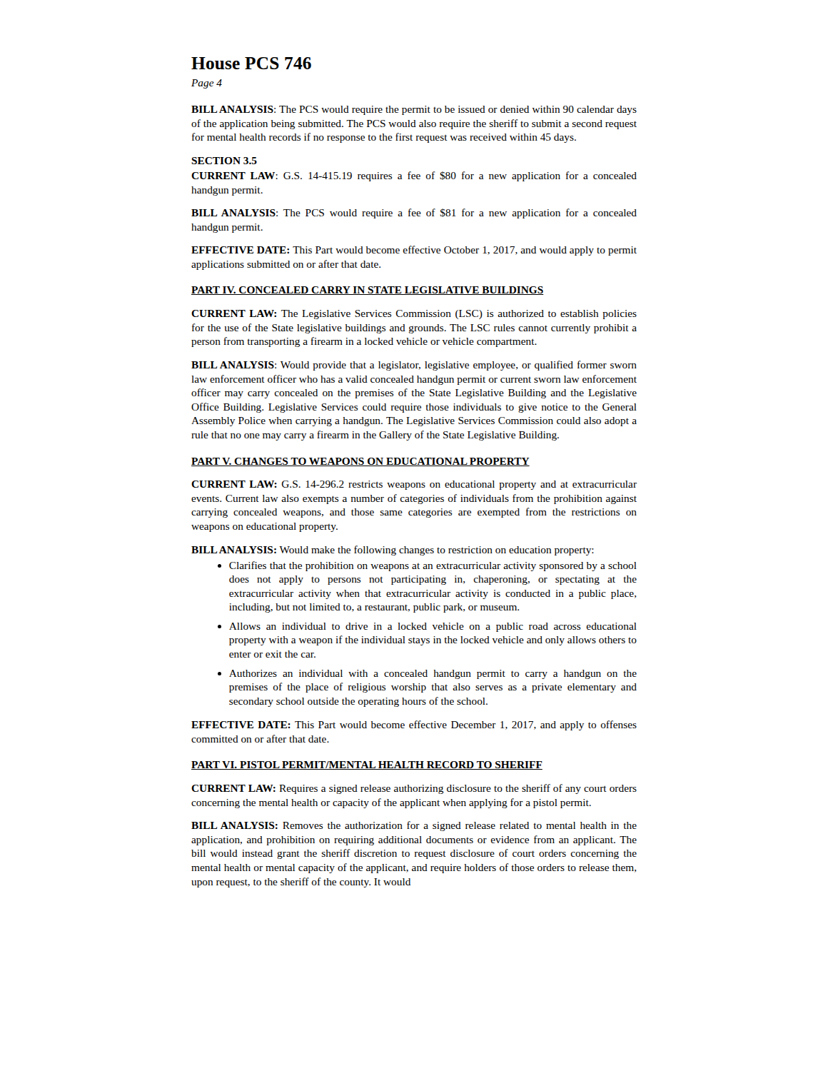House PCS 746
Page 4
BILL ANALYSIS: The PCS would require the permit to be issued or denied within 90 calendar days of the application being submitted. The PCS would also require the sheriff to submit a second request for mental health records if no response to the first request was received within 45 days.
SECTION 3.5
CURRENT LAW: G.S. 14-415.19 requires a fee of $80 for a new application for a concealed handgun permit.
BILL ANALYSIS: The PCS would require a fee of $81 for a new application for a concealed handgun permit.
EFFECTIVE DATE: This Part would become effective October 1, 2017, and would apply to permit applications submitted on or after that date.
PART IV. CONCEALED CARRY IN STATE LEGISLATIVE BUILDINGS
CURRENT LAW: The Legislative Services Commission (LSC) is authorized to establish policies for the use of the State legislative buildings and grounds. The LSC rules cannot currently prohibit a person from transporting a firearm in a locked vehicle or vehicle compartment.
BILL ANALYSIS: Would provide that a legislator, legislative employee, or qualified former sworn law enforcement officer who has a valid concealed handgun permit or current sworn law enforcement officer may carry concealed on the premises of the State Legislative Building and the Legislative Office Building. Legislative Services could require those individuals to give notice to the General Assembly Police when carrying a handgun. The Legislative Services Commission could also adopt a rule that no one may carry a firearm in the Gallery of the State Legislative Building.
PART V. CHANGES TO WEAPONS ON EDUCATIONAL PROPERTY
CURRENT LAW: G.S. 14-296.2 restricts weapons on educational property and at extracurricular events. Current law also exempts a number of categories of individuals from the prohibition against carrying concealed weapons, and those same categories are exempted from the restrictions on weapons on educational property.
BILL ANALYSIS: Would make the following changes to restriction on education property:
Clarifies that the prohibition on weapons at an extracurricular activity sponsored by a school does not apply to persons not participating in, chaperoning, or spectating at the extracurricular activity when that extracurricular activity is conducted in a public place, including, but not limited to, a restaurant, public park, or museum.
Allows an individual to drive in a locked vehicle on a public road across educational property with a weapon if the individual stays in the locked vehicle and only allows others to enter or exit the car.
Authorizes an individual with a concealed handgun permit to carry a handgun on the premises of the place of religious worship that also serves as a private elementary and secondary school outside the operating hours of the school.
EFFECTIVE DATE: This Part would become effective December 1, 2017, and apply to offenses committed on or after that date.
PART VI. PISTOL PERMIT/MENTAL HEALTH RECORD TO SHERIFF
CURRENT LAW: Requires a signed release authorizing disclosure to the sheriff of any court orders concerning the mental health or capacity of the applicant when applying for a pistol permit.
BILL ANALYSIS: Removes the authorization for a signed release related to mental health in the application, and prohibition on requiring additional documents or evidence from an applicant. The bill would instead grant the sheriff discretion to request disclosure of court orders concerning the mental health or mental capacity of the applicant, and require holders of those orders to release them, upon request, to the sheriff of the county. It would